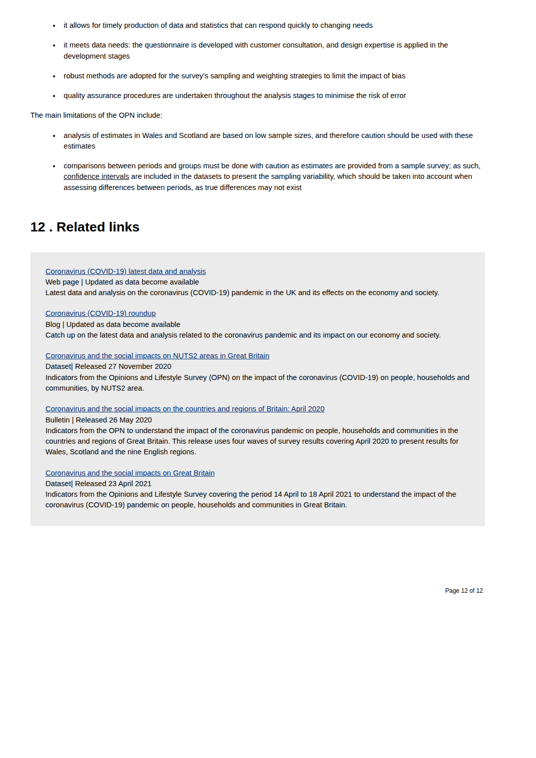it allows for timely production of data and statistics that can respond quickly to changing needs
it meets data needs: the questionnaire is developed with customer consultation, and design expertise is applied in the development stages
robust methods are adopted for the survey's sampling and weighting strategies to limit the impact of bias
quality assurance procedures are undertaken throughout the analysis stages to minimise the risk of error
The main limitations of the OPN include:
analysis of estimates in Wales and Scotland are based on low sample sizes, and therefore caution should be used with these estimates
comparisons between periods and groups must be done with caution as estimates are provided from a sample survey; as such, confidence intervals are included in the datasets to present the sampling variability, which should be taken into account when assessing differences between periods, as true differences may not exist
12 . Related links
Coronavirus (COVID-19) latest data and analysis
Web page | Updated as data become available
Latest data and analysis on the coronavirus (COVID-19) pandemic in the UK and its effects on the economy and society.
Coronavirus (COVID-19) roundup
Blog | Updated as data become available
Catch up on the latest data and analysis related to the coronavirus pandemic and its impact on our economy and society.
Coronavirus and the social impacts on NUTS2 areas in Great Britain
Dataset| Released 27 November 2020
Indicators from the Opinions and Lifestyle Survey (OPN) on the impact of the coronavirus (COVID-19) on people, households and communities, by NUTS2 area.
Coronavirus and the social impacts on the countries and regions of Britain: April 2020
Bulletin | Released 26 May 2020
Indicators from the OPN to understand the impact of the coronavirus pandemic on people, households and communities in the countries and regions of Great Britain. This release uses four waves of survey results covering April 2020 to present results for Wales, Scotland and the nine English regions.
Coronavirus and the social impacts on Great Britain
Dataset| Released 23 April 2021
Indicators from the Opinions and Lifestyle Survey covering the period 14 April to 18 April 2021 to understand the impact of the coronavirus (COVID-19) pandemic on people, households and communities in Great Britain.
Page 12 of 12